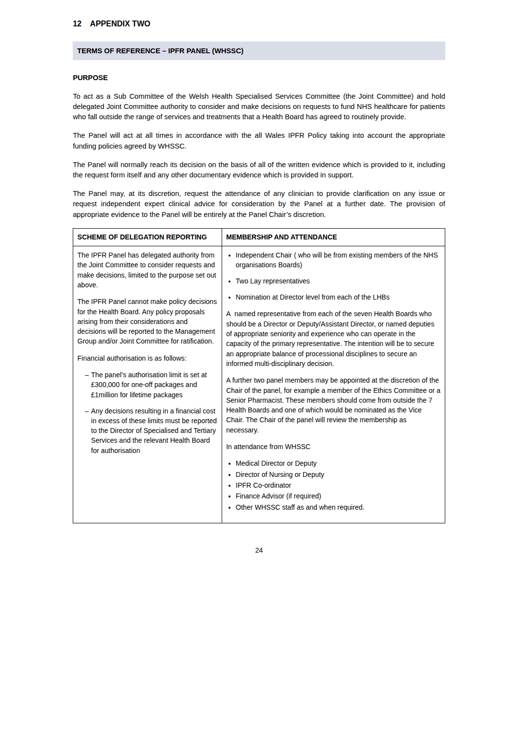12 APPENDIX TWO
TERMS OF REFERENCE – IPFR PANEL (WHSSC)
PURPOSE
To act as a Sub Committee of the Welsh Health Specialised Services Committee (the Joint Committee) and hold delegated Joint Committee authority to consider and make decisions on requests to fund NHS healthcare for patients who fall outside the range of services and treatments that a Health Board has agreed to routinely provide.
The Panel will act at all times in accordance with the all Wales IPFR Policy taking into account the appropriate funding policies agreed by WHSSC.
The Panel will normally reach its decision on the basis of all of the written evidence which is provided to it, including the request form itself and any other documentary evidence which is provided in support.
The Panel may, at its discretion, request the attendance of any clinician to provide clarification on any issue or request independent expert clinical advice for consideration by the Panel at a further date. The provision of appropriate evidence to the Panel will be entirely at the Panel Chair’s discretion.
| SCHEME OF DELEGATION REPORTING | MEMBERSHIP AND ATTENDANCE |
| --- | --- |
| The IPFR Panel has delegated authority from the Joint Committee to consider requests and make decisions, limited to the purpose set out above. The IPFR Panel cannot make policy decisions for the Health Board. Any policy proposals arising from their considerations and decisions will be reported to the Management Group and/or Joint Committee for ratification. Financial authorisation is as follows: The panel’s authorisation limit is set at £300,000 for one-off packages and £1million for lifetime packages Any decisions resulting in a financial cost in excess of these limits must be reported to the Director of Specialised and Tertiary Services and the relevant Health Board for authorisation | Independent Chair ( who will be from existing members of the NHS organisations Boards) Two Lay representatives Nomination at Director level from each of the LHBs A named representative from each of the seven Health Boards who should be a Director or Deputy/Assistant Director, or named deputies of appropriate seniority and experience who can operate in the capacity of the primary representative. The intention will be to secure an appropriate balance of processional disciplines to secure an informed multi-disciplinary decision. A further two panel members may be appointed at the discretion of the Chair of the panel, for example a member of the Ethics Committee or a Senior Pharmacist. These members should come from outside the 7 Health Boards and one of which would be nominated as the Vice Chair. The Chair of the panel will review the membership as necessary. In attendance from WHSSC Medical Director or Deputy Director of Nursing or Deputy IPFR Co-ordinator Finance Advisor (if required) Other WHSSC staff as and when required. |
24